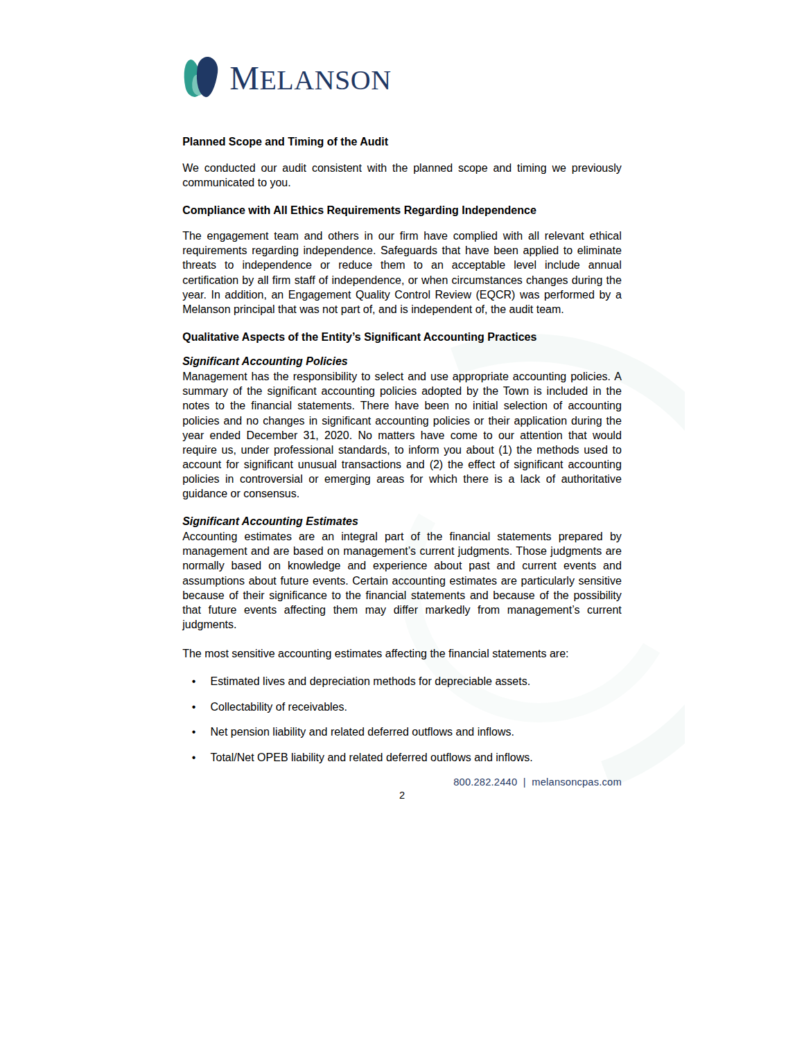MELANSON
Planned Scope and Timing of the Audit
We conducted our audit consistent with the planned scope and timing we previously communicated to you.
Compliance with All Ethics Requirements Regarding Independence
The engagement team and others in our firm have complied with all relevant ethical requirements regarding independence. Safeguards that have been applied to eliminate threats to independence or reduce them to an acceptable level include annual certification by all firm staff of independence, or when circumstances changes during the year. In addition, an Engagement Quality Control Review (EQCR) was performed by a Melanson principal that was not part of, and is independent of, the audit team.
Qualitative Aspects of the Entity’s Significant Accounting Practices
Significant Accounting Policies
Management has the responsibility to select and use appropriate accounting policies. A summary of the significant accounting policies adopted by the Town is included in the notes to the financial statements. There have been no initial selection of accounting policies and no changes in significant accounting policies or their application during the year ended December 31, 2020. No matters have come to our attention that would require us, under professional standards, to inform you about (1) the methods used to account for significant unusual transactions and (2) the effect of significant accounting policies in controversial or emerging areas for which there is a lack of authoritative guidance or consensus.
Significant Accounting Estimates
Accounting estimates are an integral part of the financial statements prepared by management and are based on management’s current judgments. Those judgments are normally based on knowledge and experience about past and current events and assumptions about future events. Certain accounting estimates are particularly sensitive because of their significance to the financial statements and because of the possibility that future events affecting them may differ markedly from management’s current judgments.
The most sensitive accounting estimates affecting the financial statements are:
Estimated lives and depreciation methods for depreciable assets.
Collectability of receivables.
Net pension liability and related deferred outflows and inflows.
Total/Net OPEB liability and related deferred outflows and inflows.
800.282.2440 | melansoncpas.com
2